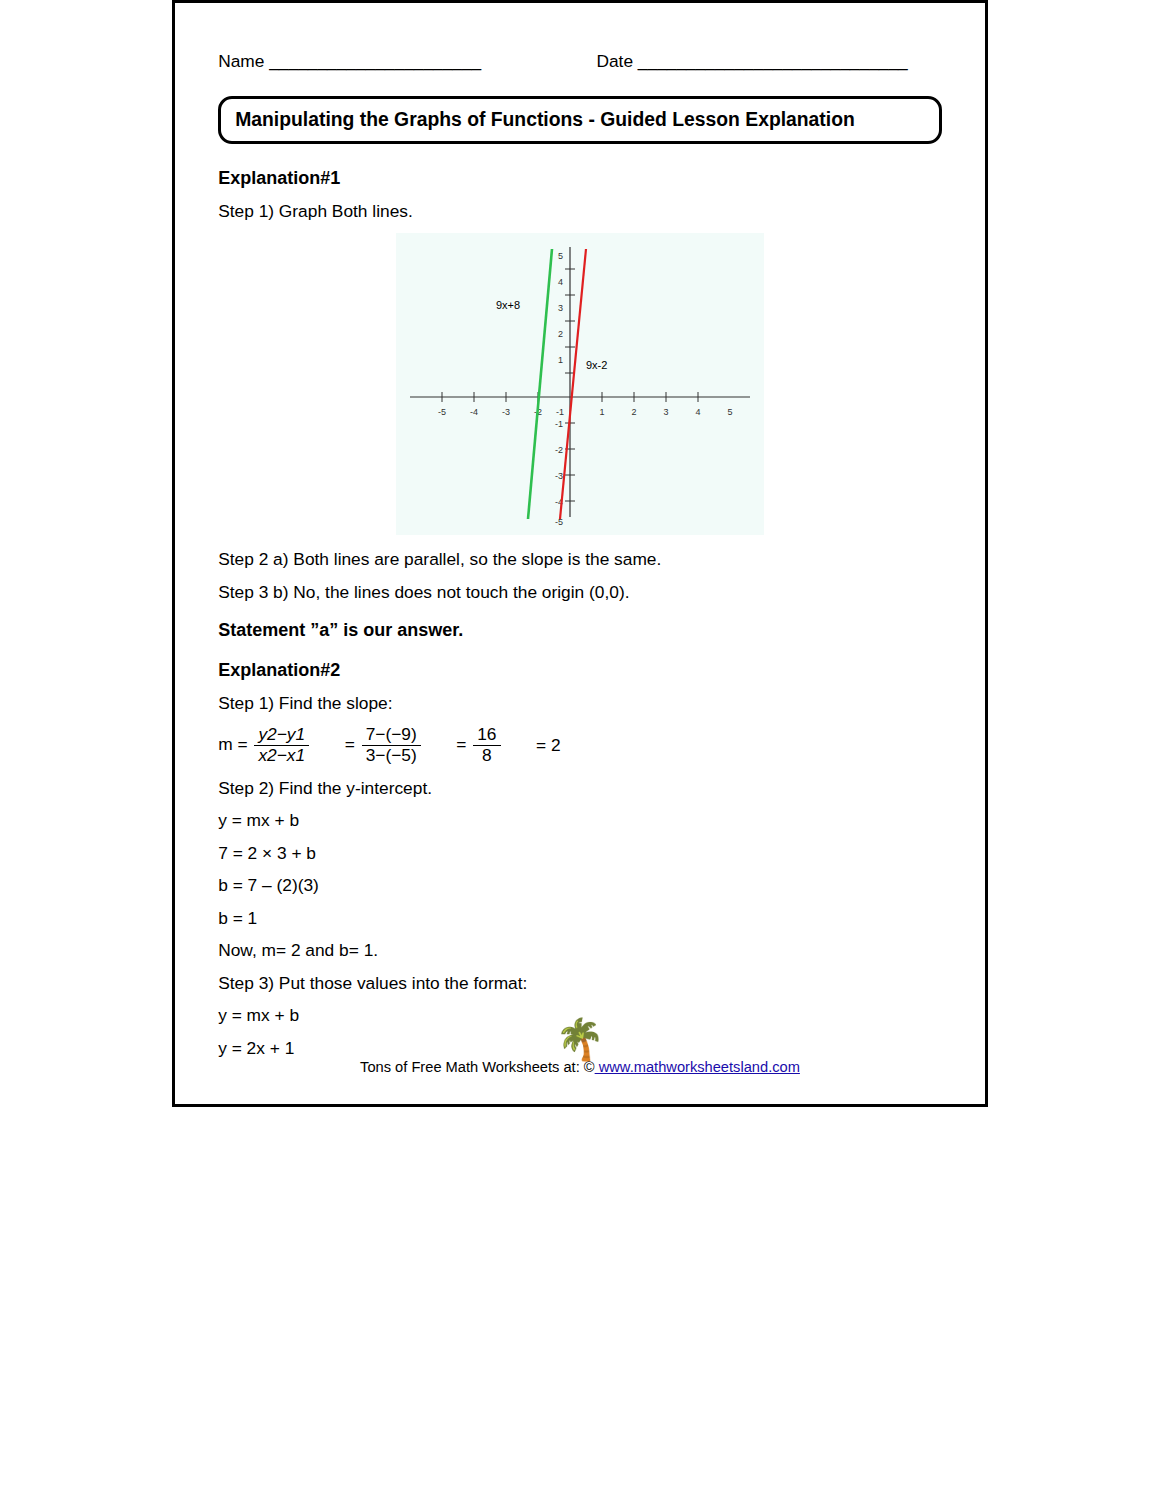Name ______________________ Date ____________________________
Manipulating the Graphs of Functions - Guided Lesson Explanation
Explanation#1
Step 1) Graph Both lines.
-5 -4 -3 -2 -1 1 2 3 4 5 5 4 3 2 1 -1 -2 -3 -4 -5 9x+8 9x-2
Step 2 a) Both lines are parallel, so the slope is the same.
Step 3 b) No, the lines does not touch the origin (0,0).
Statement ”a” is our answer.
Explanation#2
Step 1) Find the slope:
m = y2−y1 x2−x1 = 7−(−9) 3−(−5) = 16 8 = 2
Step 2) Find the y-intercept.
y = mx + b
7 = 2 × 3 + b
b = 7 – (2)(3)
b = 1
Now, m= 2 and b= 1.
Step 3) Put those values into the format:
y = mx + b
y = 2x + 1
🌴
Tons of Free Math Worksheets at: © www.mathworksheetsland.com